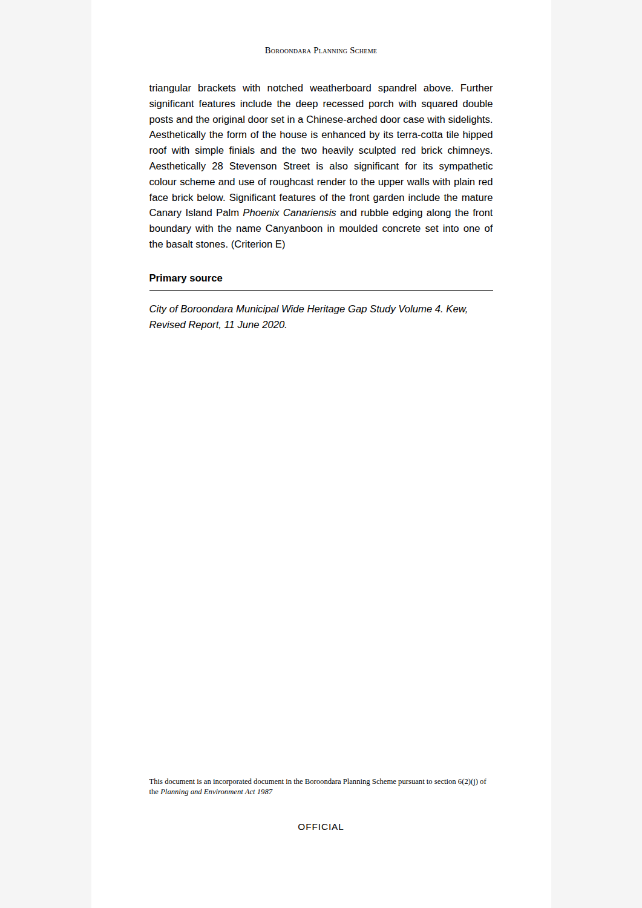Boroondara Planning Scheme
triangular brackets with notched weatherboard spandrel above. Further significant features include the deep recessed porch with squared double posts and the original door set in a Chinese-arched door case with sidelights. Aesthetically the form of the house is enhanced by its terra-cotta tile hipped roof with simple finials and the two heavily sculpted red brick chimneys. Aesthetically 28 Stevenson Street is also significant for its sympathetic colour scheme and use of roughcast render to the upper walls with plain red face brick below. Significant features of the front garden include the mature Canary Island Palm Phoenix Canariensis and rubble edging along the front boundary with the name Canyanboon in moulded concrete set into one of the basalt stones. (Criterion E)
Primary source
City of Boroondara Municipal Wide Heritage Gap Study Volume 4. Kew, Revised Report, 11 June 2020.
This document is an incorporated document in the Boroondara Planning Scheme pursuant to section 6(2)(j) of the Planning and Environment Act 1987
OFFICIAL